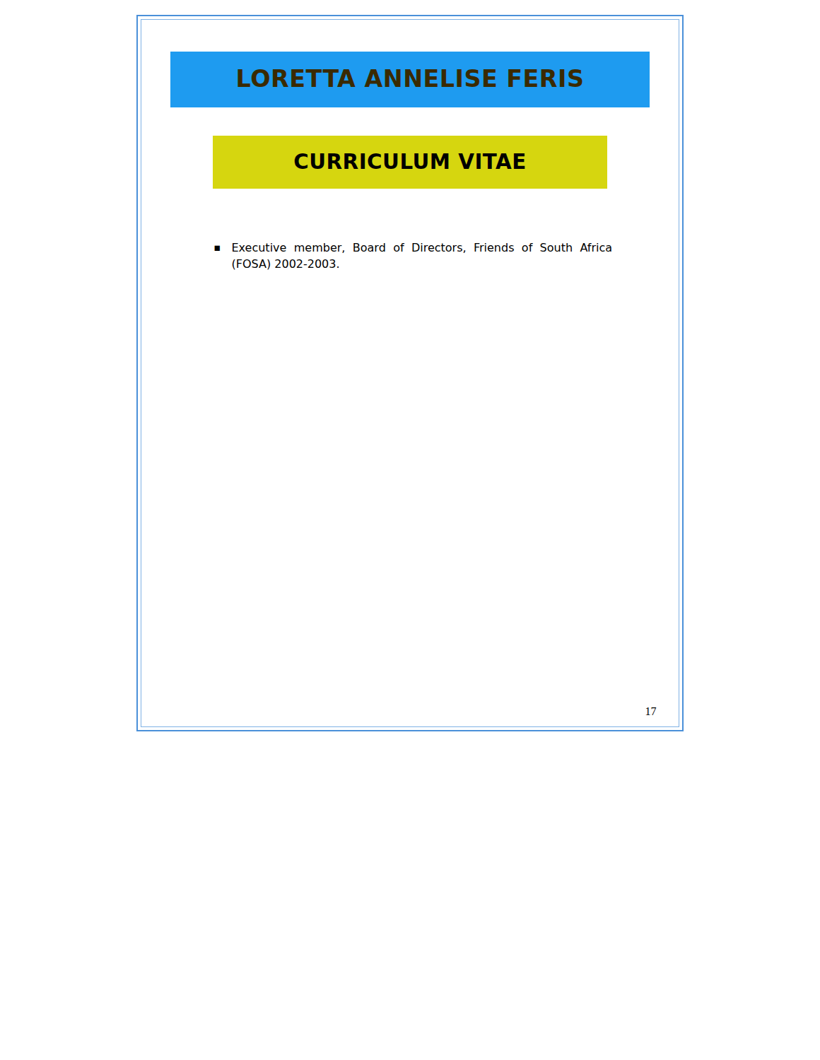LORETTA ANNELISE FERIS
CURRICULUM VITAE
Executive member, Board of Directors, Friends of South Africa (FOSA) 2002-2003.
17